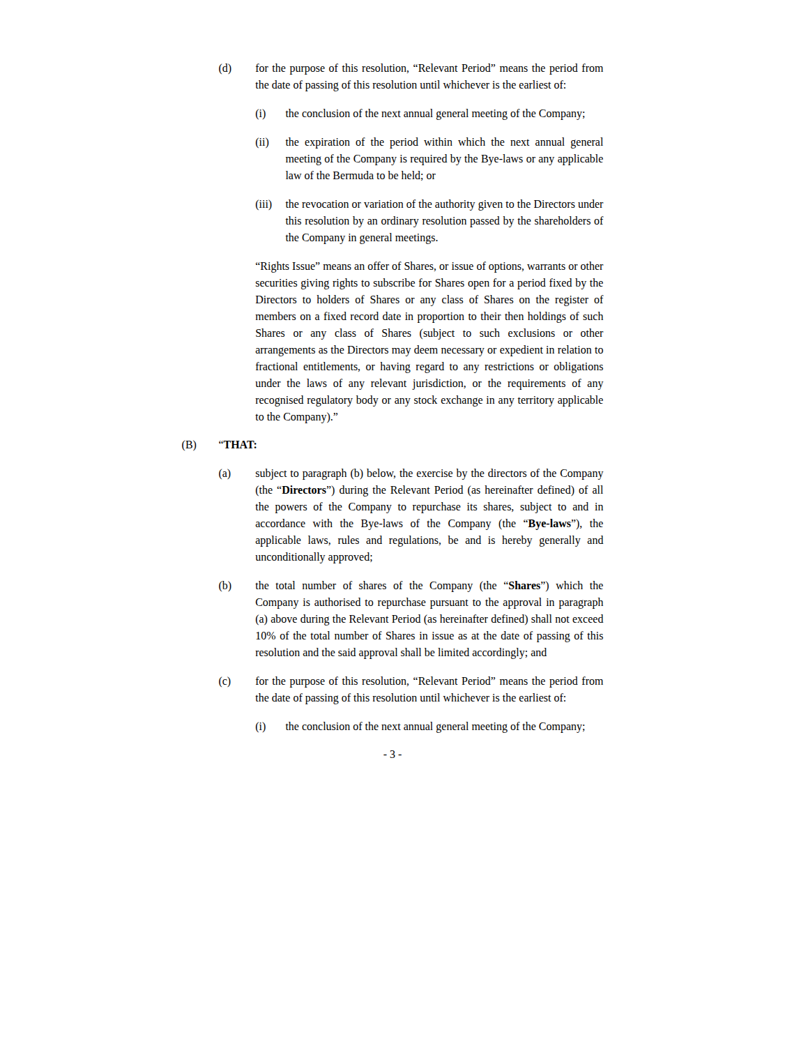(d)
for the purpose of this resolution, “Relevant Period” means the period from the date of passing of this resolution until whichever is the earliest of:
(i)
the conclusion of the next annual general meeting of the Company;
(ii)
the expiration of the period within which the next annual general meeting of the Company is required by the Bye-laws or any applicable law of the Bermuda to be held; or
(iii)
the revocation or variation of the authority given to the Directors under this resolution by an ordinary resolution passed by the shareholders of the Company in general meetings.
“Rights Issue” means an offer of Shares, or issue of options, warrants or other securities giving rights to subscribe for Shares open for a period fixed by the Directors to holders of Shares or any class of Shares on the register of members on a fixed record date in proportion to their then holdings of such Shares or any class of Shares (subject to such exclusions or other arrangements as the Directors may deem necessary or expedient in relation to fractional entitlements, or having regard to any restrictions or obligations under the laws of any relevant jurisdiction, or the requirements of any recognised regulatory body or any stock exchange in any territory applicable to the Company).”
(B)
“THAT:
(a)
subject to paragraph (b) below, the exercise by the directors of the Company (the “Directors”) during the Relevant Period (as hereinafter defined) of all the powers of the Company to repurchase its shares, subject to and in accordance with the Bye-laws of the Company (the “Bye-laws”), the applicable laws, rules and regulations, be and is hereby generally and unconditionally approved;
(b)
the total number of shares of the Company (the “Shares”) which the Company is authorised to repurchase pursuant to the approval in paragraph (a) above during the Relevant Period (as hereinafter defined) shall not exceed 10% of the total number of Shares in issue as at the date of passing of this resolution and the said approval shall be limited accordingly; and
(c)
for the purpose of this resolution, “Relevant Period” means the period from the date of passing of this resolution until whichever is the earliest of:
(i)
the conclusion of the next annual general meeting of the Company;
- 3 -